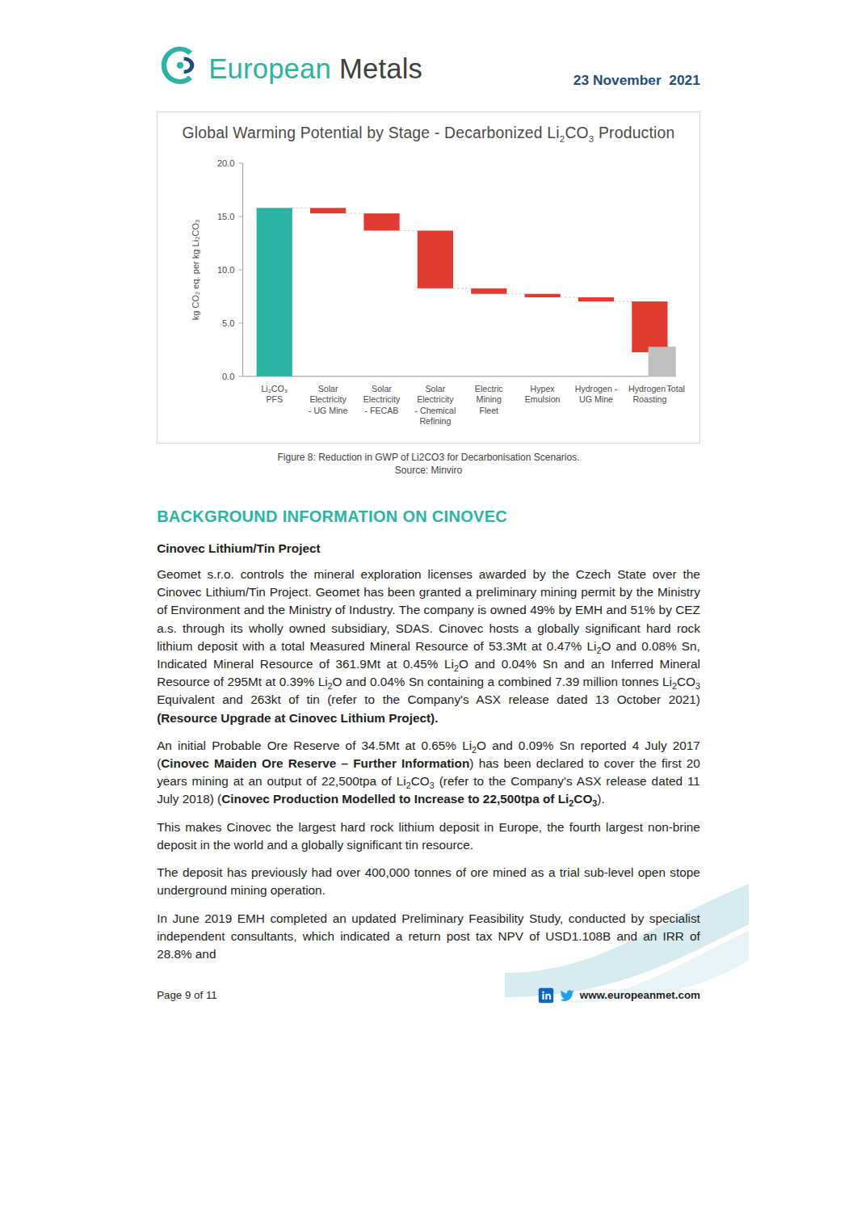European Metals
23 November 2021
Global Warming Potential by Stage - Decarbonized Li2CO3 Production
0.0 5.0 10.0 15.0 20.0 kg CO₂ eq. per kg Li₂CO₃ Li₂CO₃ PFS Solar Electricity - UG Mine Solar Electricity - FECAB Solar Electricity - Chemical Refining Electric Mining Fleet Hypex Emulsion Hydrogen - UG Mine Hydrogen - Roasting Total
Figure 8: Reduction in GWP of Li2CO3 for Decarbonisation Scenarios.
Source: Minviro
BACKGROUND INFORMATION ON CINOVEC
Cinovec Lithium/Tin Project
Geomet s.r.o. controls the mineral exploration licenses awarded by the Czech State over the Cinovec Lithium/Tin Project. Geomet has been granted a preliminary mining permit by the Ministry of Environment and the Ministry of Industry. The company is owned 49% by EMH and 51% by CEZ a.s. through its wholly owned subsidiary, SDAS. Cinovec hosts a globally significant hard rock lithium deposit with a total Measured Mineral Resource of 53.3Mt at 0.47% Li2O and 0.08% Sn, Indicated Mineral Resource of 361.9Mt at 0.45% Li2O and 0.04% Sn and an Inferred Mineral Resource of 295Mt at 0.39% Li2O and 0.04% Sn containing a combined 7.39 million tonnes Li2CO3 Equivalent and 263kt of tin (refer to the Company's ASX release dated 13 October 2021) (Resource Upgrade at Cinovec Lithium Project).
An initial Probable Ore Reserve of 34.5Mt at 0.65% Li2O and 0.09% Sn reported 4 July 2017 (Cinovec Maiden Ore Reserve – Further Information) has been declared to cover the first 20 years mining at an output of 22,500tpa of Li2CO3 (refer to the Company's ASX release dated 11 July 2018) (Cinovec Production Modelled to Increase to 22,500tpa of Li2CO3).
This makes Cinovec the largest hard rock lithium deposit in Europe, the fourth largest non-brine deposit in the world and a globally significant tin resource.
The deposit has previously had over 400,000 tonnes of ore mined as a trial sub-level open stope underground mining operation.
In June 2019 EMH completed an updated Preliminary Feasibility Study, conducted by specialist independent consultants, which indicated a return post tax NPV of USD1.108B and an IRR of 28.8% and
Page 9 of 11
www.europeanmet.com